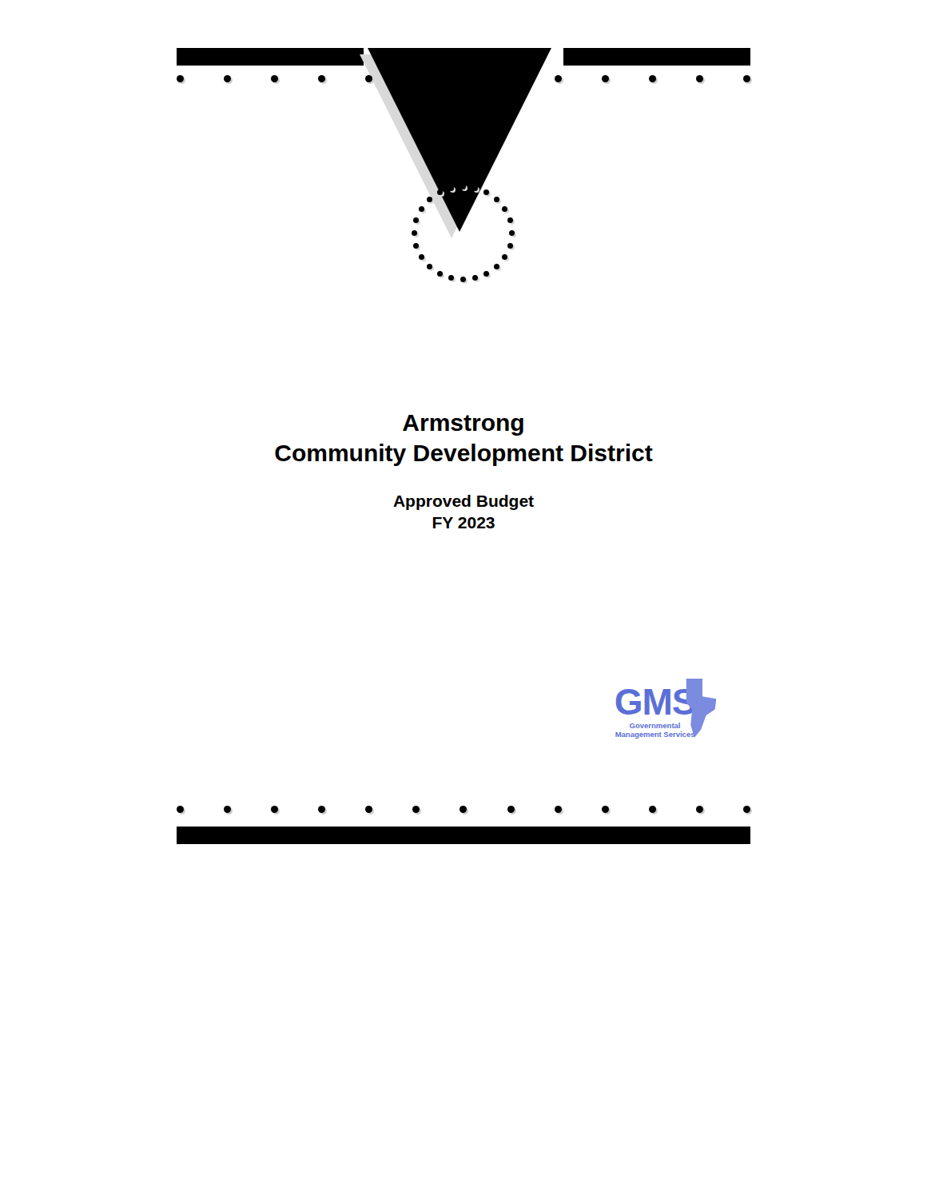Armstrong
Community Development District
Approved Budget
FY 2023
GMS
Governmental
Management Services